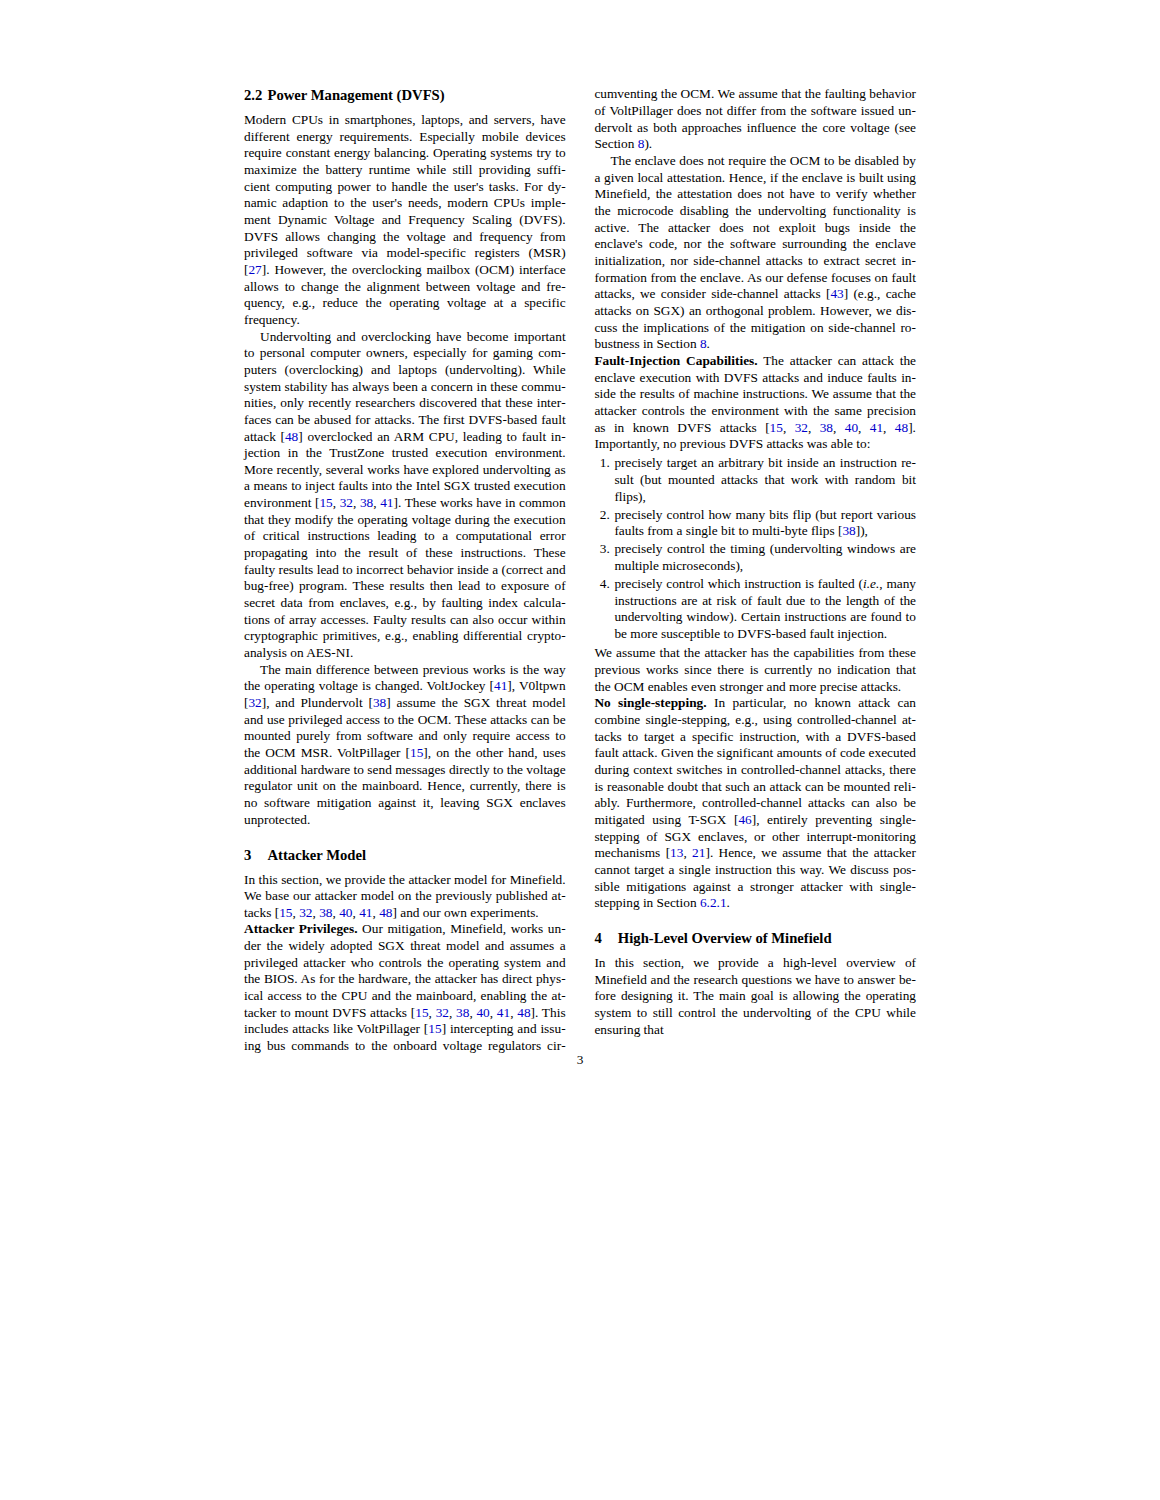2.2 Power Management (DVFS)
Modern CPUs in smartphones, laptops, and servers, have different energy requirements. Especially mobile devices require constant energy balancing. Operating systems try to maximize the battery runtime while still providing sufficient computing power to handle the user's tasks. For dynamic adaption to the user's needs, modern CPUs implement Dynamic Voltage and Frequency Scaling (DVFS). DVFS allows changing the voltage and frequency from privileged software via model-specific registers (MSR) [27]. However, the overclocking mailbox (OCM) interface allows to change the alignment between voltage and frequency, e.g., reduce the operating voltage at a specific frequency.
Undervolting and overclocking have become important to personal computer owners, especially for gaming computers (overclocking) and laptops (undervolting). While system stability has always been a concern in these communities, only recently researchers discovered that these interfaces can be abused for attacks. The first DVFS-based fault attack [48] overclocked an ARM CPU, leading to fault injection in the TrustZone trusted execution environment. More recently, several works have explored undervolting as a means to inject faults into the Intel SGX trusted execution environment [15, 32, 38, 41]. These works have in common that they modify the operating voltage during the execution of critical instructions leading to a computational error propagating into the result of these instructions. These faulty results lead to incorrect behavior inside a (correct and bug-free) program. These results then lead to exposure of secret data from enclaves, e.g., by faulting index calculations of array accesses. Faulty results can also occur within cryptographic primitives, e.g., enabling differential cryptoanalysis on AES-NI.
The main difference between previous works is the way the operating voltage is changed. VoltJockey [41], V0ltpwn [32], and Plundervolt [38] assume the SGX threat model and use privileged access to the OCM. These attacks can be mounted purely from software and only require access to the OCM MSR. VoltPillager [15], on the other hand, uses additional hardware to send messages directly to the voltage regulator unit on the mainboard. Hence, currently, there is no software mitigation against it, leaving SGX enclaves unprotected.
3 Attacker Model
In this section, we provide the attacker model for Minefield. We base our attacker model on the previously published attacks [15, 32, 38, 40, 41, 48] and our own experiments.
Attacker Privileges. Our mitigation, Minefield, works under the widely adopted SGX threat model and assumes a privileged attacker who controls the operating system and the BIOS. As for the hardware, the attacker has direct physical access to the CPU and the mainboard, enabling the attacker to mount DVFS attacks [15, 32, 38, 40, 41, 48]. This includes attacks like VoltPillager [15] intercepting and issuing bus commands to the onboard voltage regulators circumventing the OCM. We assume that the faulting behavior of VoltPillager does not differ from the software issued undervolt as both approaches influence the core voltage (see Section 8).
The enclave does not require the OCM to be disabled by a given local attestation. Hence, if the enclave is built using Minefield, the attestation does not have to verify whether the microcode disabling the undervolting functionality is active. The attacker does not exploit bugs inside the enclave's code, nor the software surrounding the enclave initialization, nor side-channel attacks to extract secret information from the enclave. As our defense focuses on fault attacks, we consider side-channel attacks [43] (e.g., cache attacks on SGX) an orthogonal problem. However, we discuss the implications of the mitigation on side-channel robustness in Section 8.
Fault-Injection Capabilities. The attacker can attack the enclave execution with DVFS attacks and induce faults inside the results of machine instructions. We assume that the attacker controls the environment with the same precision as in known DVFS attacks [15, 32, 38, 40, 41, 48]. Importantly, no previous DVFS attacks was able to:
precisely target an arbitrary bit inside an instruction result (but mounted attacks that work with random bit flips),
precisely control how many bits flip (but report various faults from a single bit to multi-byte flips [38]),
precisely control the timing (undervolting windows are multiple microseconds),
precisely control which instruction is faulted (i.e., many instructions are at risk of fault due to the length of the undervolting window). Certain instructions are found to be more susceptible to DVFS-based fault injection.
We assume that the attacker has the capabilities from these previous works since there is currently no indication that the OCM enables even stronger and more precise attacks.
No single-stepping. In particular, no known attack can combine single-stepping, e.g., using controlled-channel attacks to target a specific instruction, with a DVFS-based fault attack. Given the significant amounts of code executed during context switches in controlled-channel attacks, there is reasonable doubt that such an attack can be mounted reliably. Furthermore, controlled-channel attacks can also be mitigated using T-SGX [46], entirely preventing single-stepping of SGX enclaves, or other interrupt-monitoring mechanisms [13, 21]. Hence, we assume that the attacker cannot target a single instruction this way. We discuss possible mitigations against a stronger attacker with single-stepping in Section 6.2.1.
4 High-Level Overview of Minefield
In this section, we provide a high-level overview of Minefield and the research questions we have to answer before designing it. The main goal is allowing the operating system to still control the undervolting of the CPU while ensuring that
3